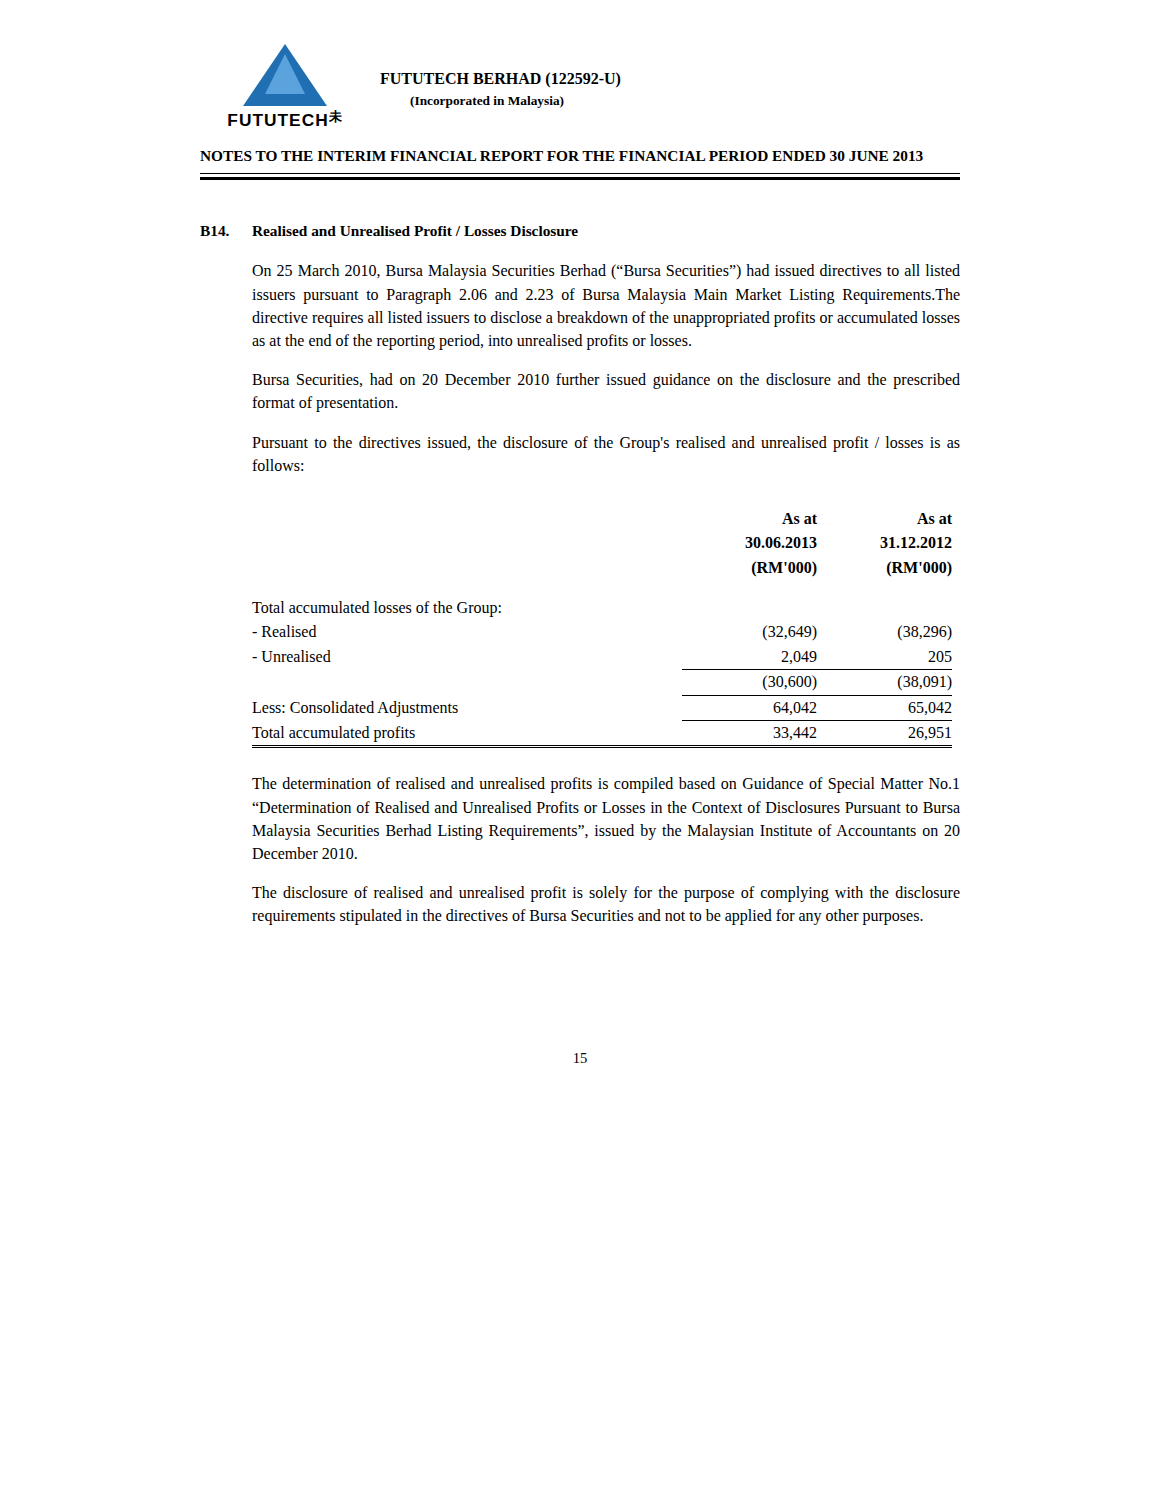FUTUTECH未
FUTUTECH BERHAD (122592-U)
(Incorporated in Malaysia)
NOTES TO THE INTERIM FINANCIAL REPORT FOR THE FINANCIAL PERIOD ENDED 30 JUNE 2013
B14. Realised and Unrealised Profit / Losses Disclosure
On 25 March 2010, Bursa Malaysia Securities Berhad (“Bursa Securities”) had issued directives to all listed issuers pursuant to Paragraph 2.06 and 2.23 of Bursa Malaysia Main Market Listing Requirements.The directive requires all listed issuers to disclose a breakdown of the unappropriated profits or accumulated losses as at the end of the reporting period, into unrealised profits or losses.
Bursa Securities, had on 20 December 2010 further issued guidance on the disclosure and the prescribed format of presentation.
Pursuant to the directives issued, the disclosure of the Group's realised and unrealised profit / losses is as follows:
| | As at | As at |
| | 30.06.2013 | 31.12.2012 |
| | (RM'000) | (RM'000) |
| Total accumulated losses of the Group: | | |
| - Realised | (32,649) | (38,296) |
| - Unrealised | 2,049 | 205 |
| | (30,600) | (38,091) |
| Less: Consolidated Adjustments | 64,042 | 65,042 |
| Total accumulated profits | 33,442 | 26,951 |
The determination of realised and unrealised profits is compiled based on Guidance of Special Matter No.1 “Determination of Realised and Unrealised Profits or Losses in the Context of Disclosures Pursuant to Bursa Malaysia Securities Berhad Listing Requirements”, issued by the Malaysian Institute of Accountants on 20 December 2010.
The disclosure of realised and unrealised profit is solely for the purpose of complying with the disclosure requirements stipulated in the directives of Bursa Securities and not to be applied for any other purposes.
15